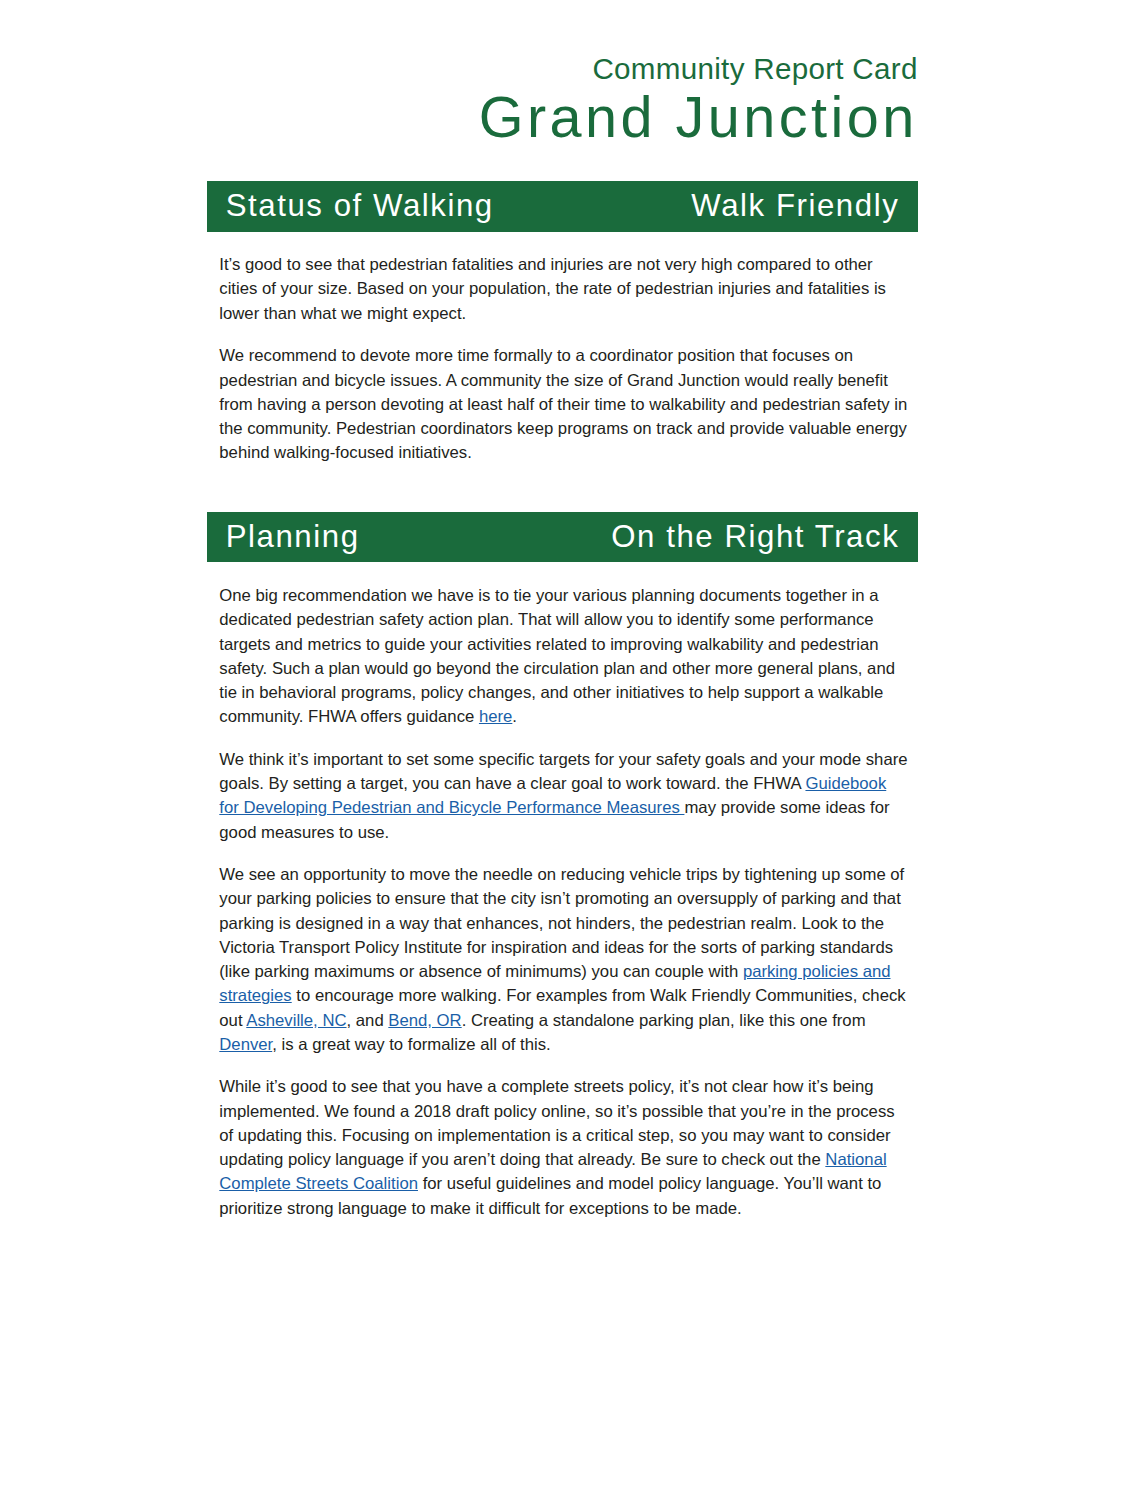Community Report Card
Grand Junction
Status of Walking Walk Friendly
It’s good to see that pedestrian fatalities and injuries are not very high compared to other cities of your size. Based on your population, the rate of pedestrian injuries and fatalities is lower than what we might expect.
We recommend to devote more time formally to a coordinator position that focuses on pedestrian and bicycle issues. A community the size of Grand Junction would really benefit from having a person devoting at least half of their time to walkability and pedestrian safety in the community. Pedestrian coordinators keep programs on track and provide valuable energy behind walking-focused initiatives.
Planning On the Right Track
One big recommendation we have is to tie your various planning documents together in a dedicated pedestrian safety action plan. That will allow you to identify some performance targets and metrics to guide your activities related to improving walkability and pedestrian safety. Such a plan would go beyond the circulation plan and other more general plans, and tie in behavioral programs, policy changes, and other initiatives to help support a walkable community. FHWA offers guidance here.
We think it’s important to set some specific targets for your safety goals and your mode share goals. By setting a target, you can have a clear goal to work toward. the FHWA Guidebook for Developing Pedestrian and Bicycle Performance Measures may provide some ideas for good measures to use.
We see an opportunity to move the needle on reducing vehicle trips by tightening up some of your parking policies to ensure that the city isn’t promoting an oversupply of parking and that parking is designed in a way that enhances, not hinders, the pedestrian realm. Look to the Victoria Transport Policy Institute for inspiration and ideas for the sorts of parking standards (like parking maximums or absence of minimums) you can couple with parking policies and strategies to encourage more walking. For examples from Walk Friendly Communities, check out Asheville, NC, and Bend, OR. Creating a standalone parking plan, like this one from Denver, is a great way to formalize all of this.
While it’s good to see that you have a complete streets policy, it’s not clear how it’s being implemented. We found a 2018 draft policy online, so it’s possible that you’re in the process of updating this. Focusing on implementation is a critical step, so you may want to consider updating policy language if you aren’t doing that already. Be sure to check out the National Complete Streets Coalition for useful guidelines and model policy language. You’ll want to prioritize strong language to make it difficult for exceptions to be made.